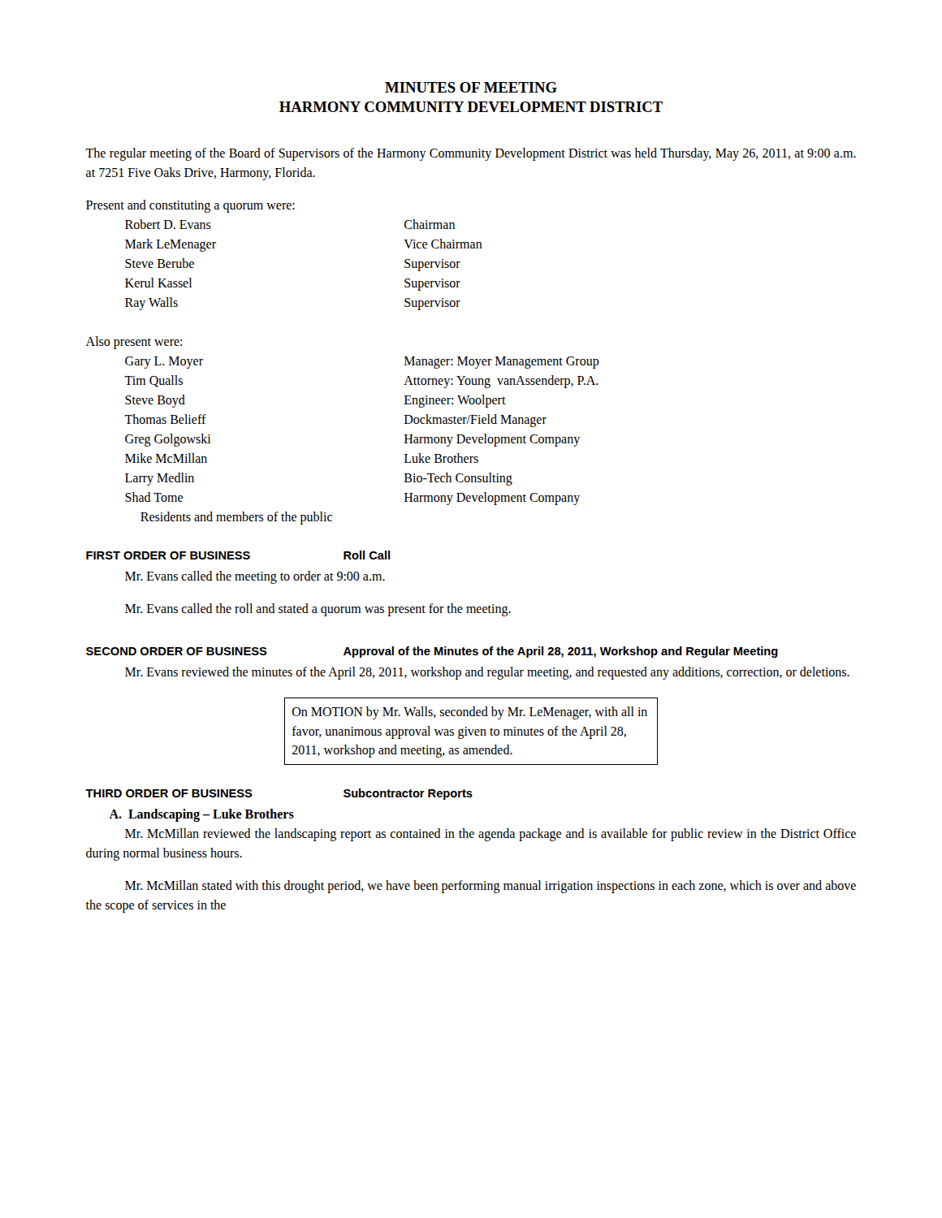MINUTES OF MEETING
HARMONY COMMUNITY DEVELOPMENT DISTRICT
The regular meeting of the Board of Supervisors of the Harmony Community Development District was held Thursday, May 26, 2011, at 9:00 a.m. at 7251 Five Oaks Drive, Harmony, Florida.
Present and constituting a quorum were:
| Robert D. Evans | Chairman |
| Mark LeMenager | Vice Chairman |
| Steve Berube | Supervisor |
| Kerul Kassel | Supervisor |
| Ray Walls | Supervisor |
Also present were:
| Gary L. Moyer | Manager: Moyer Management Group |
| Tim Qualls | Attorney: Young vanAssenderp, P.A. |
| Steve Boyd | Engineer: Woolpert |
| Thomas Belieff | Dockmaster/Field Manager |
| Greg Golgowski | Harmony Development Company |
| Mike McMillan | Luke Brothers |
| Larry Medlin | Bio-Tech Consulting |
| Shad Tome | Harmony Development Company |
| Residents and members of the public |
FIRST ORDER OF BUSINESS
Roll Call
Mr. Evans called the meeting to order at 9:00 a.m.
Mr. Evans called the roll and stated a quorum was present for the meeting.
SECOND ORDER OF BUSINESS
Approval of the Minutes of the April 28, 2011, Workshop and Regular Meeting
Mr. Evans reviewed the minutes of the April 28, 2011, workshop and regular meeting, and requested any additions, correction, or deletions.
On MOTION by Mr. Walls, seconded by Mr. LeMenager, with all in favor, unanimous approval was given to minutes of the April 28, 2011, workshop and meeting, as amended.
THIRD ORDER OF BUSINESS
Subcontractor Reports
A. Landscaping – Luke Brothers
Mr. McMillan reviewed the landscaping report as contained in the agenda package and is available for public review in the District Office during normal business hours.
Mr. McMillan stated with this drought period, we have been performing manual irrigation inspections in each zone, which is over and above the scope of services in the